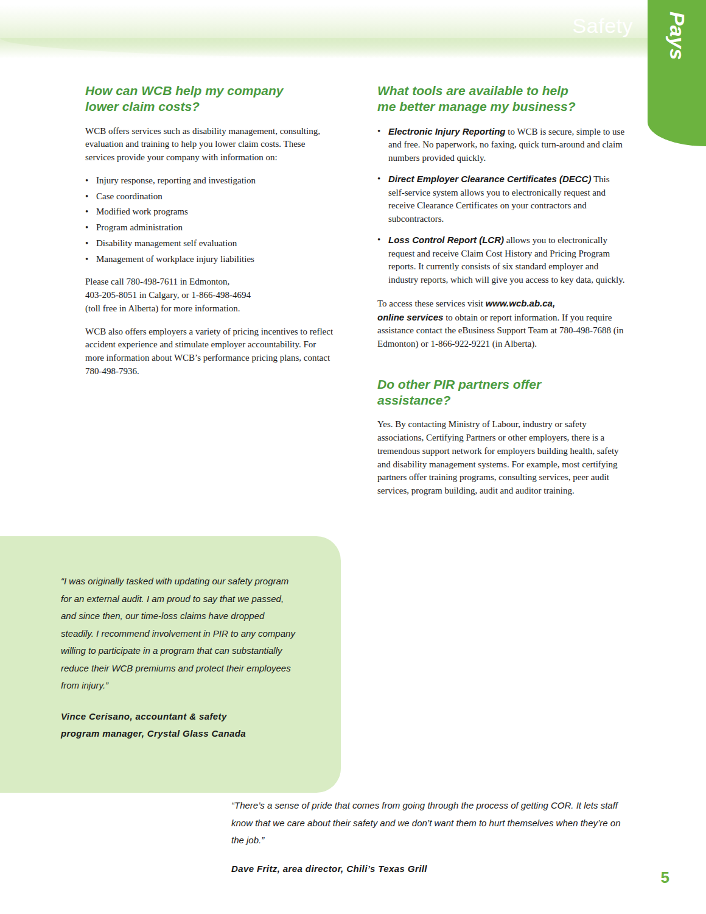Safety
Pays
How can WCB help my company
lower claim costs?
WCB offers services such as disability management, consulting, evaluation and training to help you lower claim costs. These services provide your company with information on:
Injury response, reporting and investigation
Case coordination
Modified work programs
Program administration
Disability management self evaluation
Management of workplace injury liabilities
Please call 780-498-7611 in Edmonton,
403-205-8051 in Calgary, or 1-866-498-4694
(toll free in Alberta) for more information.
WCB also offers employers a variety of pricing incentives to reflect accident experience and stimulate employer accountability. For more information about WCB’s performance pricing plans, contact 780-498-7936.
What tools are available to help
me better manage my business?
Electronic Injury Reporting to WCB is secure, simple to use and free. No paperwork, no faxing, quick turn-around and claim numbers provided quickly.
Direct Employer Clearance Certificates (DECC) This self-service system allows you to electronically request and receive Clearance Certificates on your contractors and subcontractors.
Loss Control Report (LCR) allows you to electronically request and receive Claim Cost History and Pricing Program reports. It currently consists of six standard employer and industry reports, which will give you access to key data, quickly.
To access these services visit www.wcb.ab.ca,
online services to obtain or report information. If you require assistance contact the eBusiness Support Team at 780-498-7688 (in Edmonton) or 1-866-922-9221 (in Alberta).
Do other PIR partners offer
assistance?
Yes. By contacting Ministry of Labour, industry or safety associations, Certifying Partners or other employers, there is a tremendous support network for employers building health, safety and disability management systems. For example, most certifying partners offer training programs, consulting services, peer audit services, program building, audit and auditor training.
“I was originally tasked with updating our safety program for an external audit. I am proud to say that we passed, and since then, our time-loss claims have dropped steadily. I recommend involvement in PIR to any company willing to participate in a program that can substantially reduce their WCB premiums and protect their employees from injury.”
Vince Cerisano, accountant & safety
program manager, Crystal Glass Canada
“There’s a sense of pride that comes from going through the process of getting COR. It lets staff know that we care about their safety and we don’t want them to hurt themselves when they’re on the job.”
Dave Fritz, area director, Chili’s Texas Grill
5